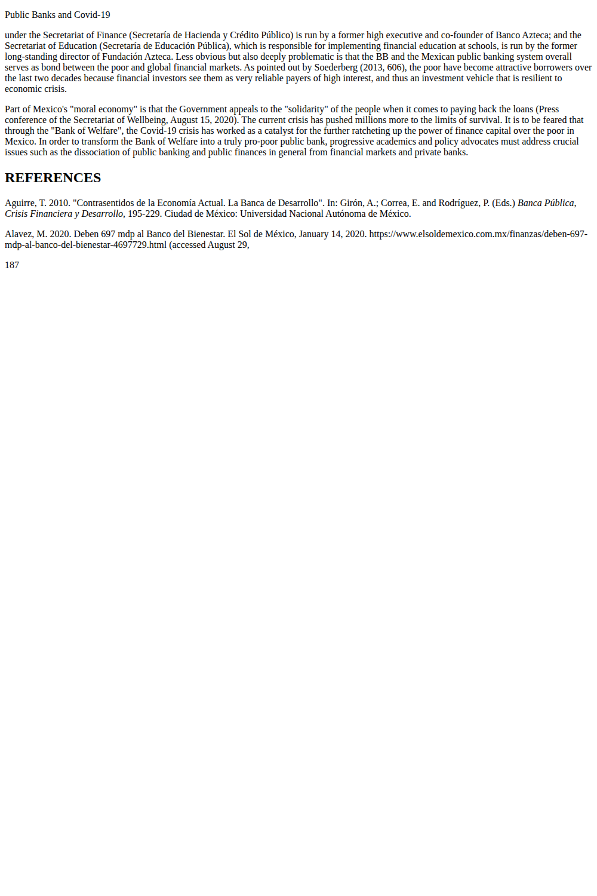Public Banks and Covid-19
under the Secretariat of Finance (Secretaría de Hacienda y Crédito Público) is run by a former high executive and co-founder of Banco Azteca; and the Secretariat of Education (Secretaría de Educación Pública), which is responsible for implementing financial education at schools, is run by the former long-standing director of Fundación Azteca. Less obvious but also deeply problematic is that the BB and the Mexican public banking system overall serves as bond between the poor and global financial markets. As pointed out by Soederberg (2013, 606), the poor have become attractive borrowers over the last two decades because financial investors see them as very reliable payers of high interest, and thus an investment vehicle that is resilient to economic crisis.
Part of Mexico's "moral economy" is that the Government appeals to the "solidarity" of the people when it comes to paying back the loans (Press conference of the Secretariat of Wellbeing, August 15, 2020). The current crisis has pushed millions more to the limits of survival. It is to be feared that through the "Bank of Welfare", the Covid-19 crisis has worked as a catalyst for the further ratcheting up the power of finance capital over the poor in Mexico. In order to transform the Bank of Welfare into a truly pro-poor public bank, progressive academics and policy advocates must address crucial issues such as the dissociation of public banking and public finances in general from financial markets and private banks.
REFERENCES
Aguirre, T. 2010. "Contrasentidos de la Economía Actual. La Banca de Desarrollo". In: Girón, A.; Correa, E. and Rodríguez, P. (Eds.) Banca Pública, Crisis Financiera y Desarrollo, 195-229. Ciudad de México: Universidad Nacional Autónoma de México.
Alavez, M. 2020. Deben 697 mdp al Banco del Bienestar. El Sol de México, January 14, 2020. https://www.elsoldemexico.com.mx/finanzas/deben-697-mdp-al-banco-del-bienestar-4697729.html (accessed August 29,
187